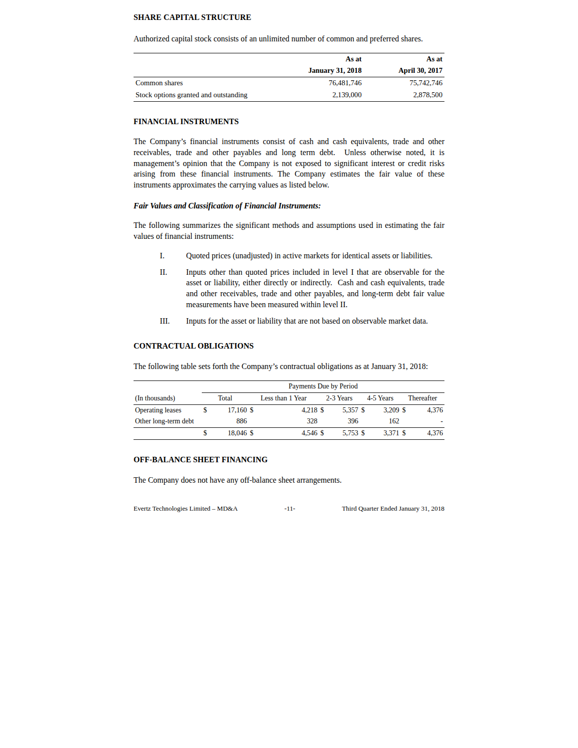SHARE CAPITAL STRUCTURE
Authorized capital stock consists of an unlimited number of common and preferred shares.
| | As at | As at |
| --- | --- | --- |
| | January 31, 2018 | April 30, 2017 |
| Common shares | 76,481,746 | 75,742,746 |
| Stock options granted and outstanding | 2,139,000 | 2,878,500 |
FINANCIAL INSTRUMENTS
The Company’s financial instruments consist of cash and cash equivalents, trade and other receivables, trade and other payables and long term debt. Unless otherwise noted, it is management’s opinion that the Company is not exposed to significant interest or credit risks arising from these financial instruments. The Company estimates the fair value of these instruments approximates the carrying values as listed below.
Fair Values and Classification of Financial Instruments:
The following summarizes the significant methods and assumptions used in estimating the fair values of financial instruments:
I. Quoted prices (unadjusted) in active markets for identical assets or liabilities.
II. Inputs other than quoted prices included in level I that are observable for the asset or liability, either directly or indirectly. Cash and cash equivalents, trade and other receivables, trade and other payables, and long-term debt fair value measurements have been measured within level II.
III. Inputs for the asset or liability that are not based on observable market data.
CONTRACTUAL OBLIGATIONS
The following table sets forth the Company’s contractual obligations as at January 31, 2018:
| | Payments Due by Period |
| --- | --- |
| (In thousands) | Total | Less than 1 Year | 2-3 Years | 4-5 Years | Thereafter |
| Operating leases | $ | 17,160 | $ | 4,218 | $ | 5,357 | $ | 3,209 | $ | 4,376 |
| Other long-term debt | | 886 | | 328 | | 396 | | 162 | | - |
| | $ | 18,046 | $ | 4,546 | $ | 5,753 | $ | 3,371 | $ | 4,376 |
OFF-BALANCE SHEET FINANCING
The Company does not have any off-balance sheet arrangements.
Evertz Technologies Limited – MD&A
-11-
Third Quarter Ended January 31, 2018